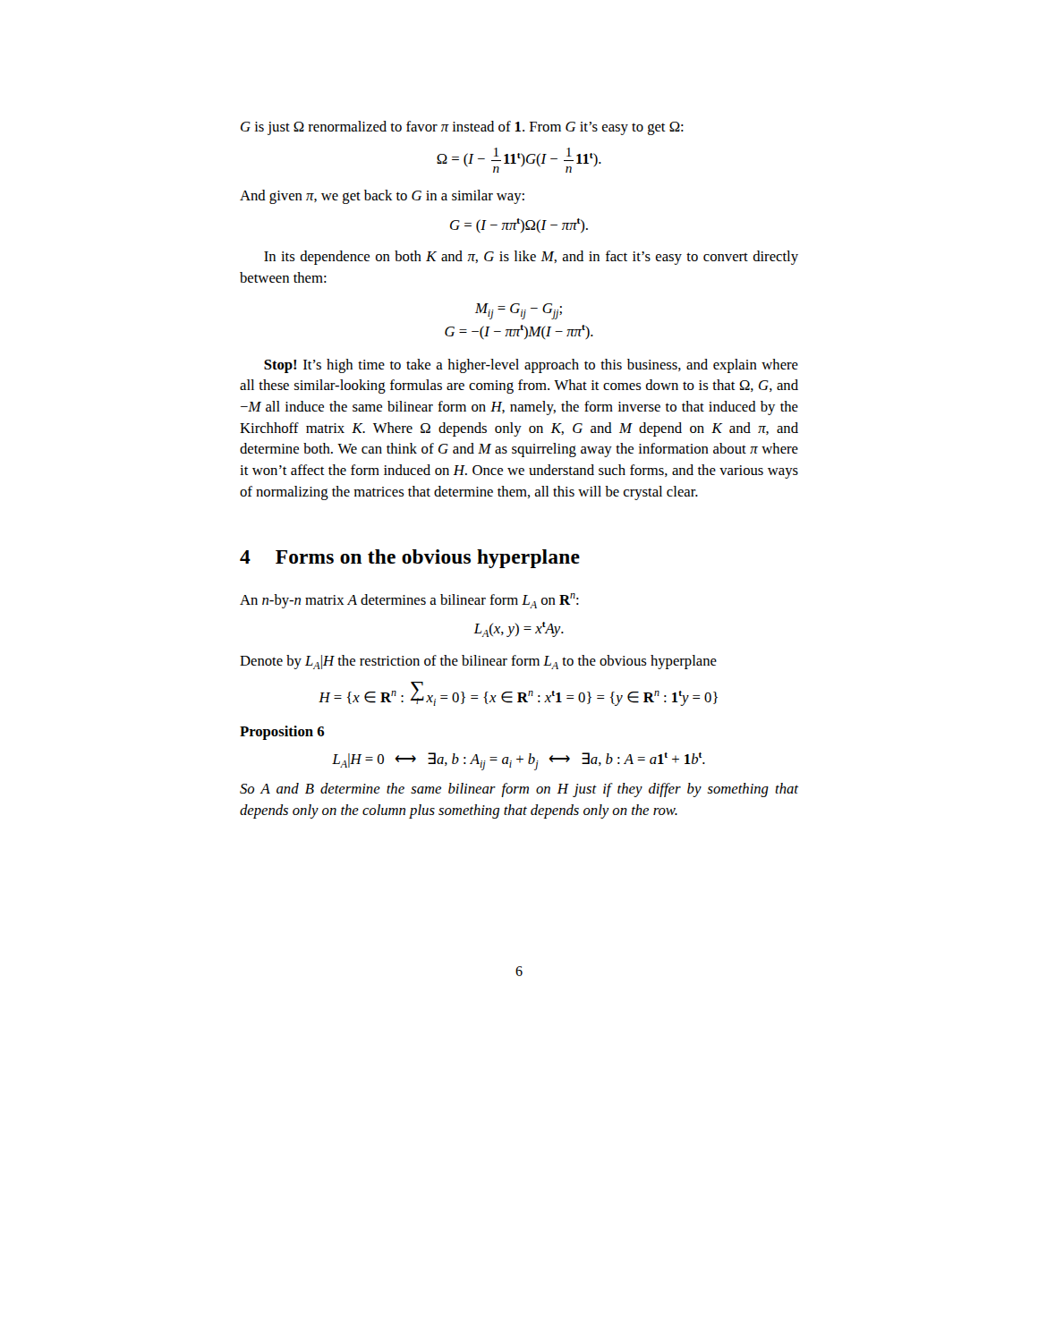G is just Ω renormalized to favor π instead of 1. From G it’s easy to get Ω:
Ω = (I − 1 n 11t)G(I − 1 n 11t).
And given π, we get back to G in a similar way:
G = (I − ππt)Ω(I − ππt).
In its dependence on both K and π, G is like M, and in fact it’s easy to convert directly between them:
Mij = Gij − Gjj;
G = −(I − ππt)M(I − ππt).
Stop! It’s high time to take a higher-level approach to this business, and explain where all these similar-looking formulas are coming from. What it comes down to is that Ω, G, and −M all induce the same bilinear form on H, namely, the form inverse to that induced by the Kirchhoff matrix K. Where Ω depends only on K, G and M depend on K and π, and determine both. We can think of G and M as squirreling away the information about π where it won’t affect the form induced on H. Once we understand such forms, and the various ways of normalizing the matrices that determine them, all this will be crystal clear.
4 Forms on the obvious hyperplane
An n-by-n matrix A determines a bilinear form LA on Rn:
LA(x, y) = xtAy.
Denote by LA|H the restriction of the bilinear form LA to the obvious hyperplane
H = {x ∈ Rn : ∑i xi = 0} = {x ∈ Rn : xt1 = 0} = {y ∈ Rn : 1ty = 0}
Proposition 6
LA|H = 0 ⟷ ∃a, b : Aij = ai + bj ⟷ ∃a, b : A = a 1t + 1 bt.
So A and B determine the same bilinear form on H just if they differ by something that depends only on the column plus something that depends only on the row.
6